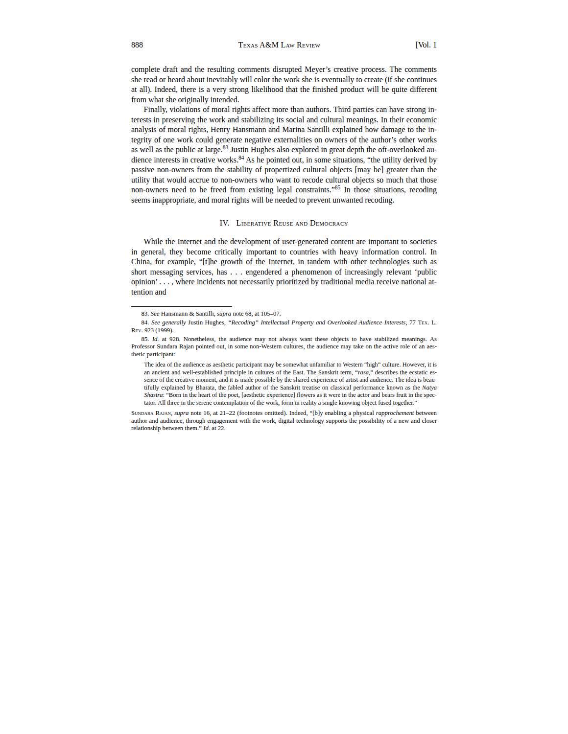888 Texas A&M Law Review [Vol. 1
complete draft and the resulting comments disrupted Meyer’s creative process. The comments she read or heard about inevitably will color the work she is eventually to create (if she continues at all). Indeed, there is a very strong likelihood that the finished product will be quite different from what she originally intended.
Finally, violations of moral rights affect more than authors. Third parties can have strong interests in preserving the work and stabilizing its social and cultural meanings. In their economic analysis of moral rights, Henry Hansmann and Marina Santilli explained how damage to the integrity of one work could generate negative externalities on owners of the author’s other works as well as the public at large.83 Justin Hughes also explored in great depth the oft-overlooked audience interests in creative works.84 As he pointed out, in some situations, “the utility derived by passive non-owners from the stability of propertized cultural objects [may be] greater than the utility that would accrue to non-owners who want to recode cultural objects so much that those non-owners need to be freed from existing legal constraints.”85 In those situations, recoding seems inappropriate, and moral rights will be needed to prevent unwanted recoding.
IV. Liberative Reuse and Democracy
While the Internet and the development of user-generated content are important to societies in general, they become critically important to countries with heavy information control. In China, for example, “[t]he growth of the Internet, in tandem with other technologies such as short messaging services, has . . . engendered a phenomenon of increasingly relevant ‘public opinion’ . . . , where incidents not necessarily prioritized by traditional media receive national attention and
83. See Hansmann & Santilli, supra note 68, at 105–07.
84. See generally Justin Hughes, “Recoding” Intellectual Property and Overlooked Audience Interests, 77 Tex. L. Rev. 923 (1999).
85. Id. at 928. Nonetheless, the audience may not always want these objects to have stabilized meanings. As Professor Sundara Rajan pointed out, in some non-Western cultures, the audience may take on the active role of an aesthetic participant:
The idea of the audience as aesthetic participant may be somewhat unfamiliar to Western “high” culture. However, it is an ancient and well-established principle in cultures of the East. The Sanskrit term, “rasa,” describes the ecstatic essence of the creative moment, and it is made possible by the shared experience of artist and audience. The idea is beautifully explained by Bharata, the fabled author of the Sanskrit treatise on classical performance known as the Natya Shastra: “Born in the heart of the poet, [aesthetic experience] flowers as it were in the actor and bears fruit in the spectator. All three in the serene contemplation of the work, form in reality a single knowing object fused together.”
Sundara Rajan, supra note 16, at 21–22 (footnotes omitted). Indeed, “[b]y enabling a physical rapprochement between author and audience, through engagement with the work, digital technology supports the possibility of a new and closer relationship between them.” Id. at 22.